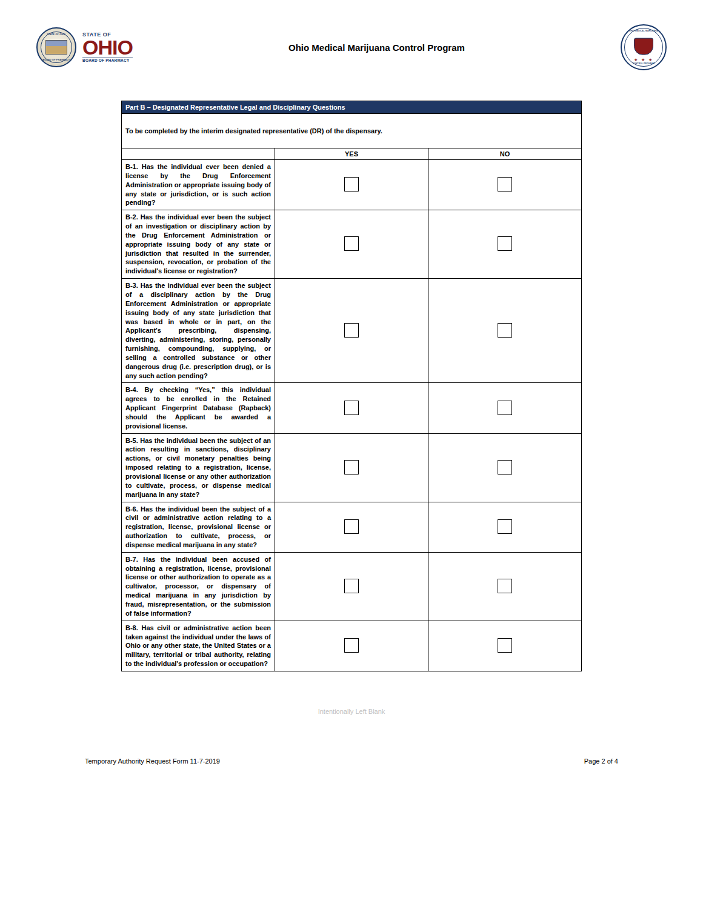STATE OF OHIO
BOARD OF PHARMACY
STATE OF OHIO BOARD OF PHARMACY
Ohio Medical Marijuana Control Program
OHIO MEDICAL MARIJUANA
★ ★ ★
CONTROL PROGRAM
| Part B – Designated Representative Legal and Disciplinary Questions |
| To be completed by the interim designated representative (DR) of the dispensary. |
| | YES | NO |
| B-1. Has the individual ever been denied a license by the Drug Enforcement Administration or appropriate issuing body of any state or jurisdiction, or is such action pending? | | |
| B-2. Has the individual ever been the subject of an investigation or disciplinary action by the Drug Enforcement Administration or appropriate issuing body of any state or jurisdiction that resulted in the surrender, suspension, revocation, or probation of the individual's license or registration? | | |
| B-3. Has the individual ever been the subject of a disciplinary action by the Drug Enforcement Administration or appropriate issuing body of any state jurisdiction that was based in whole or in part, on the Applicant's prescribing, dispensing, diverting, administering, storing, personally furnishing, compounding, supplying, or selling a controlled substance or other dangerous drug (i.e. prescription drug), or is any such action pending? | | |
| B-4. By checking “Yes,” this individual agrees to be enrolled in the Retained Applicant Fingerprint Database (Rapback) should the Applicant be awarded a provisional license. | | |
| B-5. Has the individual been the subject of an action resulting in sanctions, disciplinary actions, or civil monetary penalties being imposed relating to a registration, license, provisional license or any other authorization to cultivate, process, or dispense medical marijuana in any state? | | |
| B-6. Has the individual been the subject of a civil or administrative action relating to a registration, license, provisional license or authorization to cultivate, process, or dispense medical marijuana in any state? | | |
| B-7. Has the individual been accused of obtaining a registration, license, provisional license or other authorization to operate as a cultivator, processor, or dispensary of medical marijuana in any jurisdiction by fraud, misrepresentation, or the submission of false information? | | |
| B-8. Has civil or administrative action been taken against the individual under the laws of Ohio or any other state, the United States or a military, territorial or tribal authority, relating to the individual's profession or occupation? | | |
Intentionally Left Blank
Temporary Authority Request Form 11-7-2019
Page 2 of 4